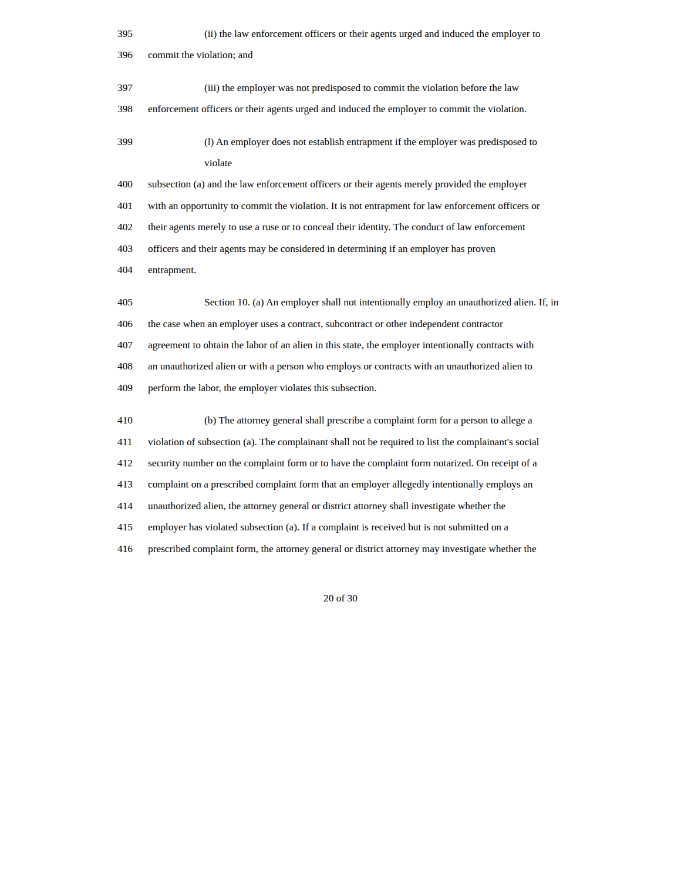395
(ii) the law enforcement officers or their agents urged and induced the employer to
396
commit the violation; and
397
(iii) the employer was not predisposed to commit the violation before the law
398
enforcement officers or their agents urged and induced the employer to commit the violation.
399
(l) An employer does not establish entrapment if the employer was predisposed to violate
400
subsection (a) and the law enforcement officers or their agents merely provided the employer
401
with an opportunity to commit the violation. It is not entrapment for law enforcement officers or
402
their agents merely to use a ruse or to conceal their identity. The conduct of law enforcement
403
officers and their agents may be considered in determining if an employer has proven
404
entrapment.
405
Section 10. (a) An employer shall not intentionally employ an unauthorized alien. If, in
406
the case when an employer uses a contract, subcontract or other independent contractor
407
agreement to obtain the labor of an alien in this state, the employer intentionally contracts with
408
an unauthorized alien or with a person who employs or contracts with an unauthorized alien to
409
perform the labor, the employer violates this subsection.
410
(b) The attorney general shall prescribe a complaint form for a person to allege a
411
violation of subsection (a). The complainant shall not be required to list the complainant's social
412
security number on the complaint form or to have the complaint form notarized. On receipt of a
413
complaint on a prescribed complaint form that an employer allegedly intentionally employs an
414
unauthorized alien, the attorney general or district attorney shall investigate whether the
415
employer has violated subsection (a). If a complaint is received but is not submitted on a
416
prescribed complaint form, the attorney general or district attorney may investigate whether the
20 of 30